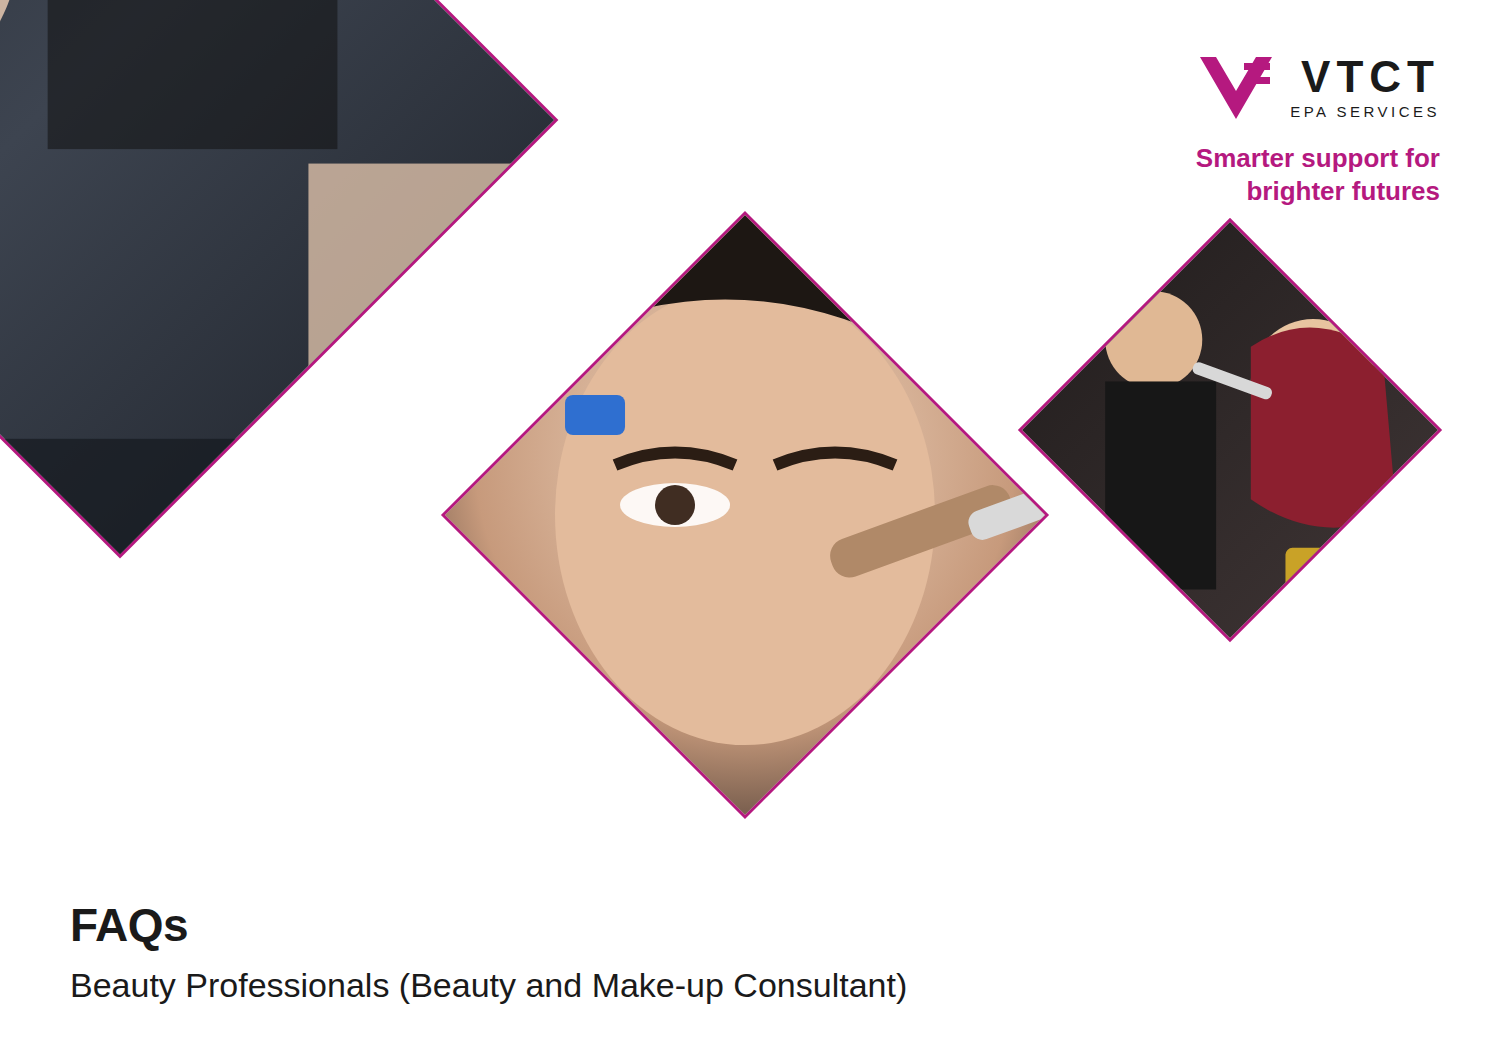VTCT
EPA SERVICES
Smarter support for
brighter futures
FAQs
Beauty Professionals (Beauty and Make-up Consultant)